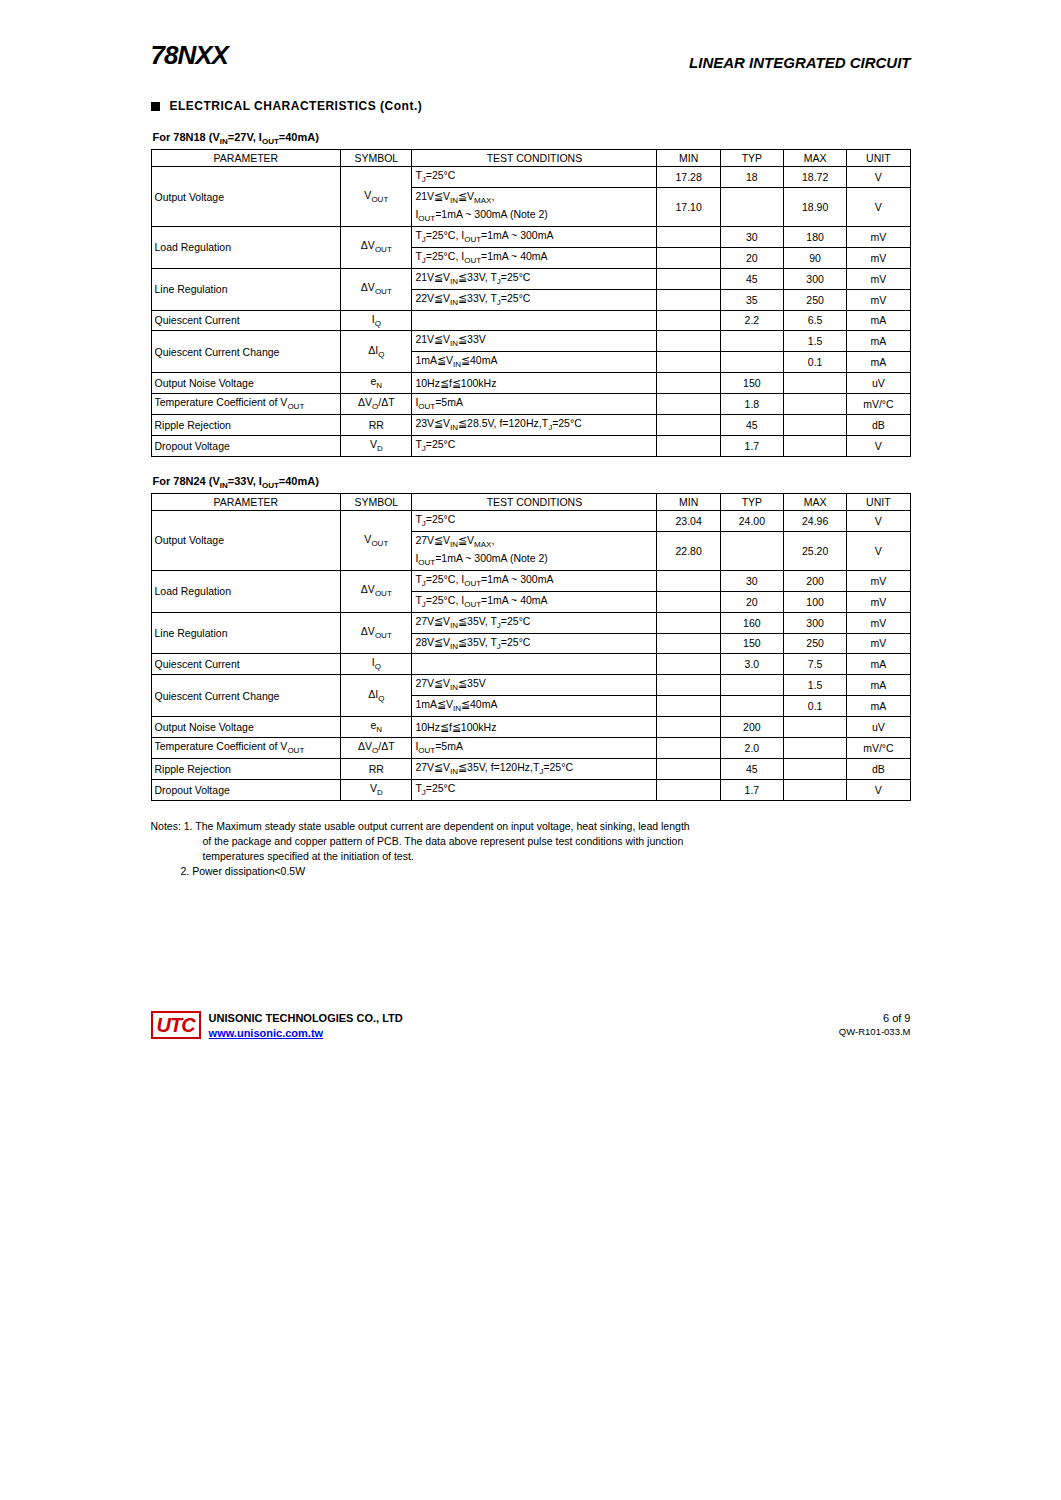78NXX
LINEAR INTEGRATED CIRCUIT
ELECTRICAL CHARACTERISTICS (Cont.)
For 78N18 (VIN=27V, IOUT=40mA)
| PARAMETER | SYMBOL | TEST CONDITIONS | MIN | TYP | MAX | UNIT |
| --- | --- | --- | --- | --- | --- | --- |
| Output Voltage | V OUT | T J =25°C | 17.28 | 18 | 18.72 | V |
| 21V≦V IN ≦V MAX , I OUT =1mA ~ 300mA (Note 2) | 17.10 | | 18.90 | V |
| Load Regulation | ΔV OUT | T J =25°C, I OUT =1mA ~ 300mA | | 30 | 180 | mV |
| T J =25°C, I OUT =1mA ~ 40mA | | 20 | 90 | mV |
| Line Regulation | ΔV OUT | 21V≦V IN ≦33V, T J =25°C | | 45 | 300 | mV |
| 22V≦V IN ≦33V, T J =25°C | | 35 | 250 | mV |
| Quiescent Current | I Q | | | 2.2 | 6.5 | mA |
| Quiescent Current Change | ΔI Q | 21V≦V IN ≦33V | | | 1.5 | mA |
| 1mA≦V IN ≦40mA | | | 0.1 | mA |
| Output Noise Voltage | e N | 10Hz≦f≦100kHz | | 150 | | uV |
| Temperature Coefficient of V OUT | ΔV O /ΔT | I OUT =5mA | | 1.8 | | mV/°C |
| Ripple Rejection | RR | 23V≦V IN ≦28.5V, f=120Hz,T J =25°C | | 45 | | dB |
| Dropout Voltage | V D | T J =25°C | | 1.7 | | V |
For 78N24 (VIN=33V, IOUT=40mA)
| PARAMETER | SYMBOL | TEST CONDITIONS | MIN | TYP | MAX | UNIT |
| --- | --- | --- | --- | --- | --- | --- |
| Output Voltage | V OUT | T J =25°C | 23.04 | 24.00 | 24.96 | V |
| 27V≦V IN ≦V MAX , I OUT =1mA ~ 300mA (Note 2) | 22.80 | | 25.20 | V |
| Load Regulation | ΔV OUT | T J =25°C, I OUT =1mA ~ 300mA | | 30 | 200 | mV |
| T J =25°C, I OUT =1mA ~ 40mA | | 20 | 100 | mV |
| Line Regulation | ΔV OUT | 27V≦V IN ≦35V, T J =25°C | | 160 | 300 | mV |
| 28V≦V IN ≦35V, T J =25°C | | 150 | 250 | mV |
| Quiescent Current | I Q | | | 3.0 | 7.5 | mA |
| Quiescent Current Change | ΔI Q | 27V≦V IN ≦35V | | | 1.5 | mA |
| 1mA≦V IN ≦40mA | | | 0.1 | mA |
| Output Noise Voltage | e N | 10Hz≦f≦100kHz | | 200 | | uV |
| Temperature Coefficient of V OUT | ΔV O /ΔT | I OUT =5mA | | 2.0 | | mV/°C |
| Ripple Rejection | RR | 27V≦V IN ≦35V, f=120Hz,T J =25°C | | 45 | | dB |
| Dropout Voltage | V D | T J =25°C | | 1.7 | | V |
Notes: 1. The Maximum steady state usable output current are dependent on input voltage, heat sinking, lead length
of the package and copper pattern of PCB. The data above represent pulse test conditions with junction
temperatures specified at the initiation of test.
2. Power dissipation<0.5W
UTC
UNISONIC TECHNOLOGIES CO., LTD
www.unisonic.com.tw
6 of 9
QW-R101-033.M